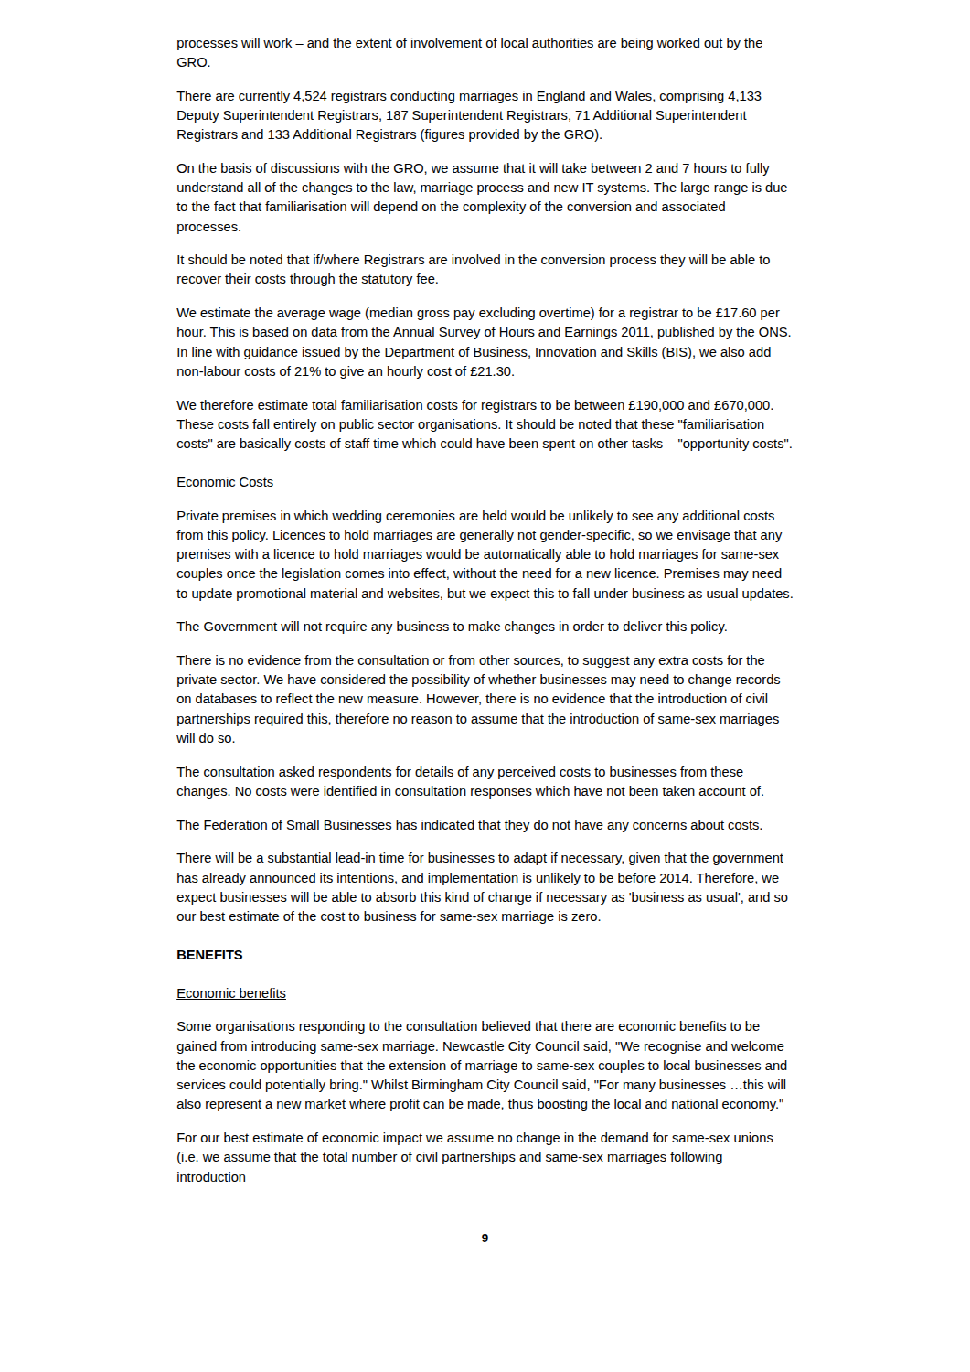processes will work – and the extent of involvement of local authorities are being worked out by the GRO.
There are currently 4,524 registrars conducting marriages in England and Wales, comprising 4,133 Deputy Superintendent Registrars, 187 Superintendent Registrars, 71 Additional Superintendent Registrars and 133 Additional Registrars (figures provided by the GRO).
On the basis of discussions with the GRO, we assume that it will take between 2 and 7 hours to fully understand all of the changes to the law, marriage process and new IT systems. The large range is due to the fact that familiarisation will depend on the complexity of the conversion and associated processes.
It should be noted that if/where Registrars are involved in the conversion process they will be able to recover their costs through the statutory fee.
We estimate the average wage (median gross pay excluding overtime) for a registrar to be £17.60 per hour. This is based on data from the Annual Survey of Hours and Earnings 2011, published by the ONS. In line with guidance issued by the Department of Business, Innovation and Skills (BIS), we also add non-labour costs of 21% to give an hourly cost of £21.30.
We therefore estimate total familiarisation costs for registrars to be between £190,000 and £670,000. These costs fall entirely on public sector organisations. It should be noted that these "familiarisation costs" are basically costs of staff time which could have been spent on other tasks – "opportunity costs".
Economic Costs
Private premises in which wedding ceremonies are held would be unlikely to see any additional costs from this policy. Licences to hold marriages are generally not gender-specific, so we envisage that any premises with a licence to hold marriages would be automatically able to hold marriages for same-sex couples once the legislation comes into effect, without the need for a new licence. Premises may need to update promotional material and websites, but we expect this to fall under business as usual updates.
The Government will not require any business to make changes in order to deliver this policy.
There is no evidence from the consultation or from other sources, to suggest any extra costs for the private sector. We have considered the possibility of whether businesses may need to change records on databases to reflect the new measure. However, there is no evidence that the introduction of civil partnerships required this, therefore no reason to assume that the introduction of same-sex marriages will do so.
The consultation asked respondents for details of any perceived costs to businesses from these changes. No costs were identified in consultation responses which have not been taken account of.
The Federation of Small Businesses has indicated that they do not have any concerns about costs.
There will be a substantial lead-in time for businesses to adapt if necessary, given that the government has already announced its intentions, and implementation is unlikely to be before 2014. Therefore, we expect businesses will be able to absorb this kind of change if necessary as 'business as usual', and so our best estimate of the cost to business for same-sex marriage is zero.
BENEFITS
Economic benefits
Some organisations responding to the consultation believed that there are economic benefits to be gained from introducing same-sex marriage. Newcastle City Council said, "We recognise and welcome the economic opportunities that the extension of marriage to same-sex couples to local businesses and services could potentially bring." Whilst Birmingham City Council said, "For many businesses …this will also represent a new market where profit can be made, thus boosting the local and national economy."
For our best estimate of economic impact we assume no change in the demand for same-sex unions (i.e. we assume that the total number of civil partnerships and same-sex marriages following introduction
9